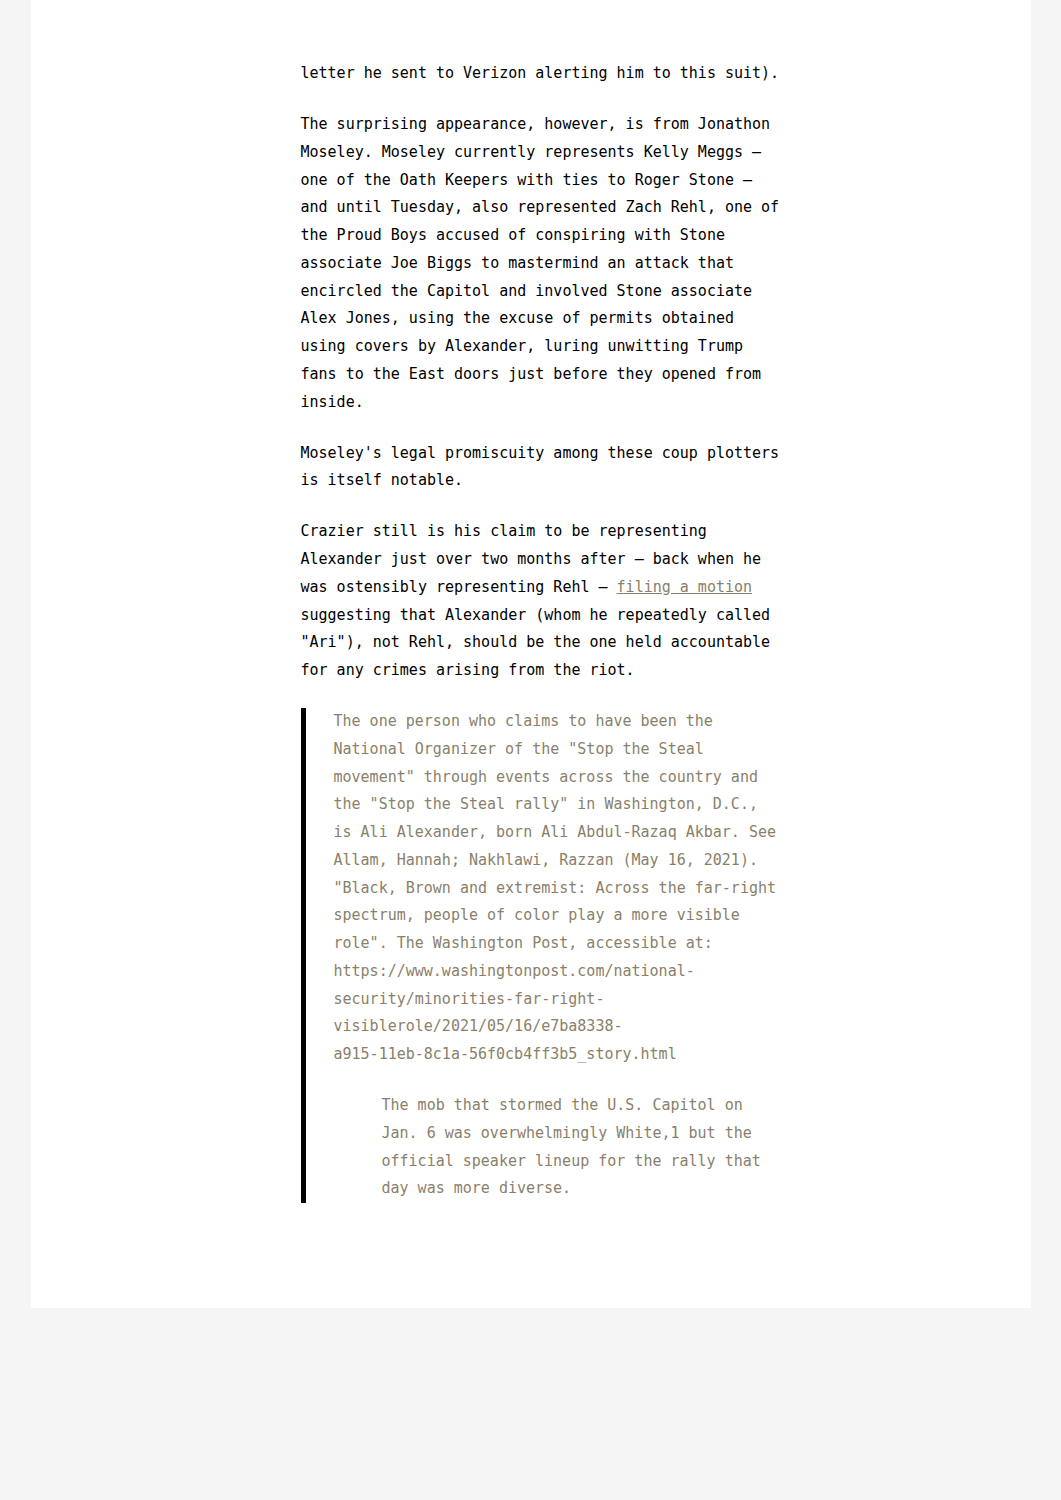letter he sent to Verizon alerting him to this suit).
The surprising appearance, however, is from Jonathon Moseley. Moseley currently represents Kelly Meggs — one of the Oath Keepers with ties to Roger Stone — and until Tuesday, also represented Zach Rehl, one of the Proud Boys accused of conspiring with Stone associate Joe Biggs to mastermind an attack that encircled the Capitol and involved Stone associate Alex Jones, using the excuse of permits obtained using covers by Alexander, luring unwitting Trump fans to the East doors just before they opened from inside.
Moseley's legal promiscuity among these coup plotters is itself notable.
Crazier still is his claim to be representing Alexander just over two months after — back when he was ostensibly representing Rehl — filing a motion suggesting that Alexander (whom he repeatedly called "Ari"), not Rehl, should be the one held accountable for any crimes arising from the riot.
The one person who claims to have been the National Organizer of the "Stop the Steal movement" through events across the country and the "Stop the Steal rally" in Washington, D.C., is Ali Alexander, born Ali Abdul-Razaq Akbar. See Allam, Hannah; Nakhlawi, Razzan (May 16, 2021). "Black, Brown and extremist: Across the far-right spectrum, people of color play a more visible role". The Washington Post, accessible at: https://www.washingtonpost.com/national-security/minorities-far-right-visiblerole/2021/05/16/e7ba8338-a915-11eb-8c1a-56f0cb4ff3b5_story.html
The mob that stormed the U.S. Capitol on Jan. 6 was overwhelmingly White,1 but the official speaker lineup for the rally that day was more diverse.